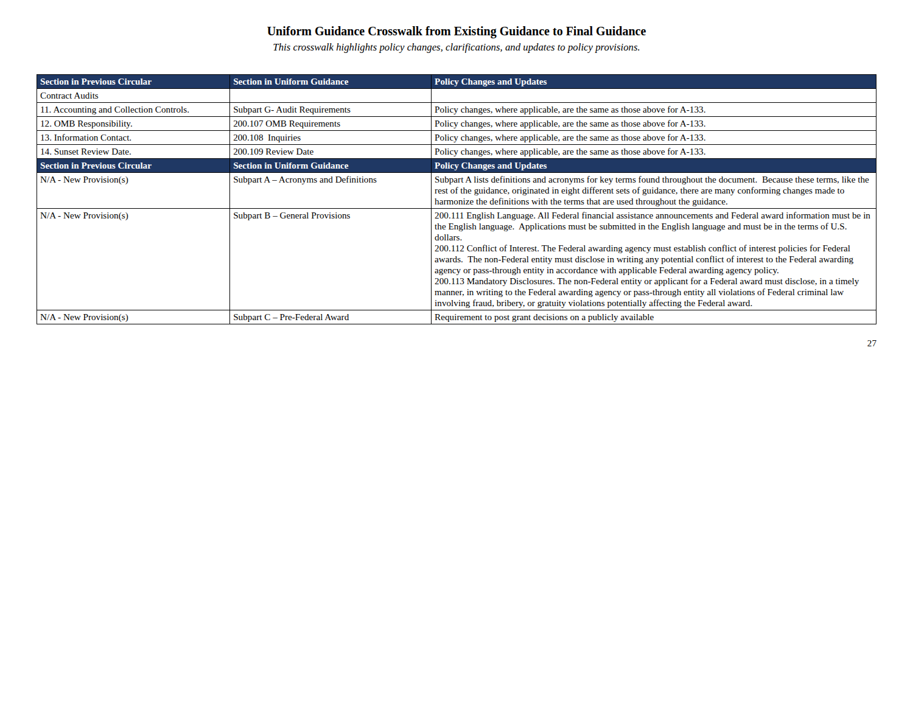Uniform Guidance Crosswalk from Existing Guidance to Final Guidance
This crosswalk highlights policy changes, clarifications, and updates to policy provisions.
| Section in Previous Circular | Section in Uniform Guidance | Policy Changes and Updates |
| --- | --- | --- |
| Contract Audits | | |
| 11. Accounting and Collection Controls. | Subpart G- Audit Requirements | Policy changes, where applicable, are the same as those above for A-133. |
| 12. OMB Responsibility. | 200.107 OMB Requirements | Policy changes, where applicable, are the same as those above for A-133. |
| 13. Information Contact. | 200.108 Inquiries | Policy changes, where applicable, are the same as those above for A-133. |
| 14. Sunset Review Date. | 200.109 Review Date | Policy changes, where applicable, are the same as those above for A-133. |
| Section in Previous Circular | Section in Uniform Guidance | Policy Changes and Updates |
| N/A - New Provision(s) | Subpart A – Acronyms and Definitions | Subpart A lists definitions and acronyms for key terms found throughout the document. Because these terms, like the rest of the guidance, originated in eight different sets of guidance, there are many conforming changes made to harmonize the definitions with the terms that are used throughout the guidance. |
| N/A - New Provision(s) | Subpart B – General Provisions | 200.111 English Language. All Federal financial assistance announcements and Federal award information must be in the English language. Applications must be submitted in the English language and must be in the terms of U.S. dollars. 200.112 Conflict of Interest. The Federal awarding agency must establish conflict of interest policies for Federal awards. The non-Federal entity must disclose in writing any potential conflict of interest to the Federal awarding agency or pass-through entity in accordance with applicable Federal awarding agency policy. 200.113 Mandatory Disclosures. The non-Federal entity or applicant for a Federal award must disclose, in a timely manner, in writing to the Federal awarding agency or pass-through entity all violations of Federal criminal law involving fraud, bribery, or gratuity violations potentially affecting the Federal award. |
| N/A - New Provision(s) | Subpart C – Pre-Federal Award | Requirement to post grant decisions on a publicly available |
27